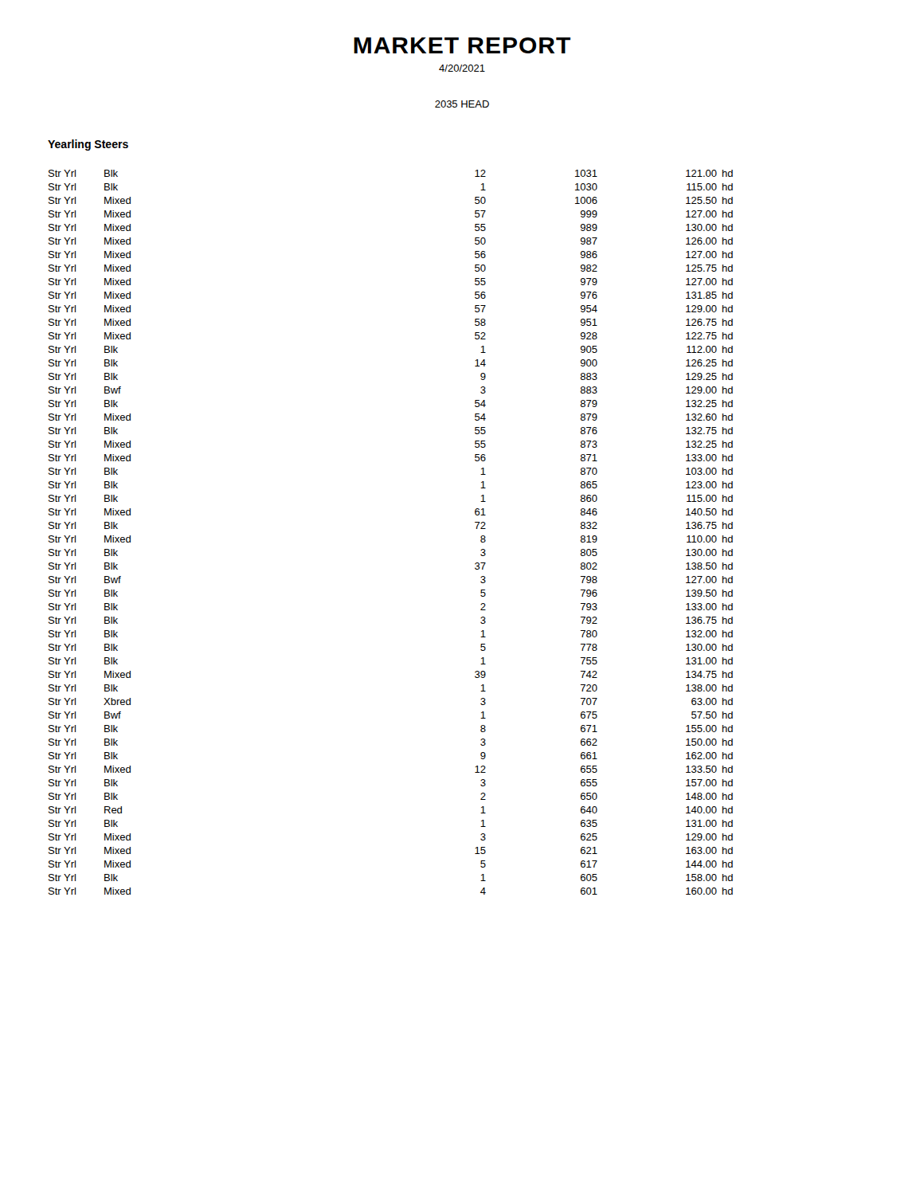MARKET REPORT
4/20/2021
2035 HEAD
Yearling Steers
| Str Yrl | Blk | 12 | 1031 | 121.00 | hd |
| Str Yrl | Blk | 1 | 1030 | 115.00 | hd |
| Str Yrl | Mixed | 50 | 1006 | 125.50 | hd |
| Str Yrl | Mixed | 57 | 999 | 127.00 | hd |
| Str Yrl | Mixed | 55 | 989 | 130.00 | hd |
| Str Yrl | Mixed | 50 | 987 | 126.00 | hd |
| Str Yrl | Mixed | 56 | 986 | 127.00 | hd |
| Str Yrl | Mixed | 50 | 982 | 125.75 | hd |
| Str Yrl | Mixed | 55 | 979 | 127.00 | hd |
| Str Yrl | Mixed | 56 | 976 | 131.85 | hd |
| Str Yrl | Mixed | 57 | 954 | 129.00 | hd |
| Str Yrl | Mixed | 58 | 951 | 126.75 | hd |
| Str Yrl | Mixed | 52 | 928 | 122.75 | hd |
| Str Yrl | Blk | 1 | 905 | 112.00 | hd |
| Str Yrl | Blk | 14 | 900 | 126.25 | hd |
| Str Yrl | Blk | 9 | 883 | 129.25 | hd |
| Str Yrl | Bwf | 3 | 883 | 129.00 | hd |
| Str Yrl | Blk | 54 | 879 | 132.25 | hd |
| Str Yrl | Mixed | 54 | 879 | 132.60 | hd |
| Str Yrl | Blk | 55 | 876 | 132.75 | hd |
| Str Yrl | Mixed | 55 | 873 | 132.25 | hd |
| Str Yrl | Mixed | 56 | 871 | 133.00 | hd |
| Str Yrl | Blk | 1 | 870 | 103.00 | hd |
| Str Yrl | Blk | 1 | 865 | 123.00 | hd |
| Str Yrl | Blk | 1 | 860 | 115.00 | hd |
| Str Yrl | Mixed | 61 | 846 | 140.50 | hd |
| Str Yrl | Blk | 72 | 832 | 136.75 | hd |
| Str Yrl | Mixed | 8 | 819 | 110.00 | hd |
| Str Yrl | Blk | 3 | 805 | 130.00 | hd |
| Str Yrl | Blk | 37 | 802 | 138.50 | hd |
| Str Yrl | Bwf | 3 | 798 | 127.00 | hd |
| Str Yrl | Blk | 5 | 796 | 139.50 | hd |
| Str Yrl | Blk | 2 | 793 | 133.00 | hd |
| Str Yrl | Blk | 3 | 792 | 136.75 | hd |
| Str Yrl | Blk | 1 | 780 | 132.00 | hd |
| Str Yrl | Blk | 5 | 778 | 130.00 | hd |
| Str Yrl | Blk | 1 | 755 | 131.00 | hd |
| Str Yrl | Mixed | 39 | 742 | 134.75 | hd |
| Str Yrl | Blk | 1 | 720 | 138.00 | hd |
| Str Yrl | Xbred | 3 | 707 | 63.00 | hd |
| Str Yrl | Bwf | 1 | 675 | 57.50 | hd |
| Str Yrl | Blk | 8 | 671 | 155.00 | hd |
| Str Yrl | Blk | 3 | 662 | 150.00 | hd |
| Str Yrl | Blk | 9 | 661 | 162.00 | hd |
| Str Yrl | Mixed | 12 | 655 | 133.50 | hd |
| Str Yrl | Blk | 3 | 655 | 157.00 | hd |
| Str Yrl | Blk | 2 | 650 | 148.00 | hd |
| Str Yrl | Red | 1 | 640 | 140.00 | hd |
| Str Yrl | Blk | 1 | 635 | 131.00 | hd |
| Str Yrl | Mixed | 3 | 625 | 129.00 | hd |
| Str Yrl | Mixed | 15 | 621 | 163.00 | hd |
| Str Yrl | Mixed | 5 | 617 | 144.00 | hd |
| Str Yrl | Blk | 1 | 605 | 158.00 | hd |
| Str Yrl | Mixed | 4 | 601 | 160.00 | hd |